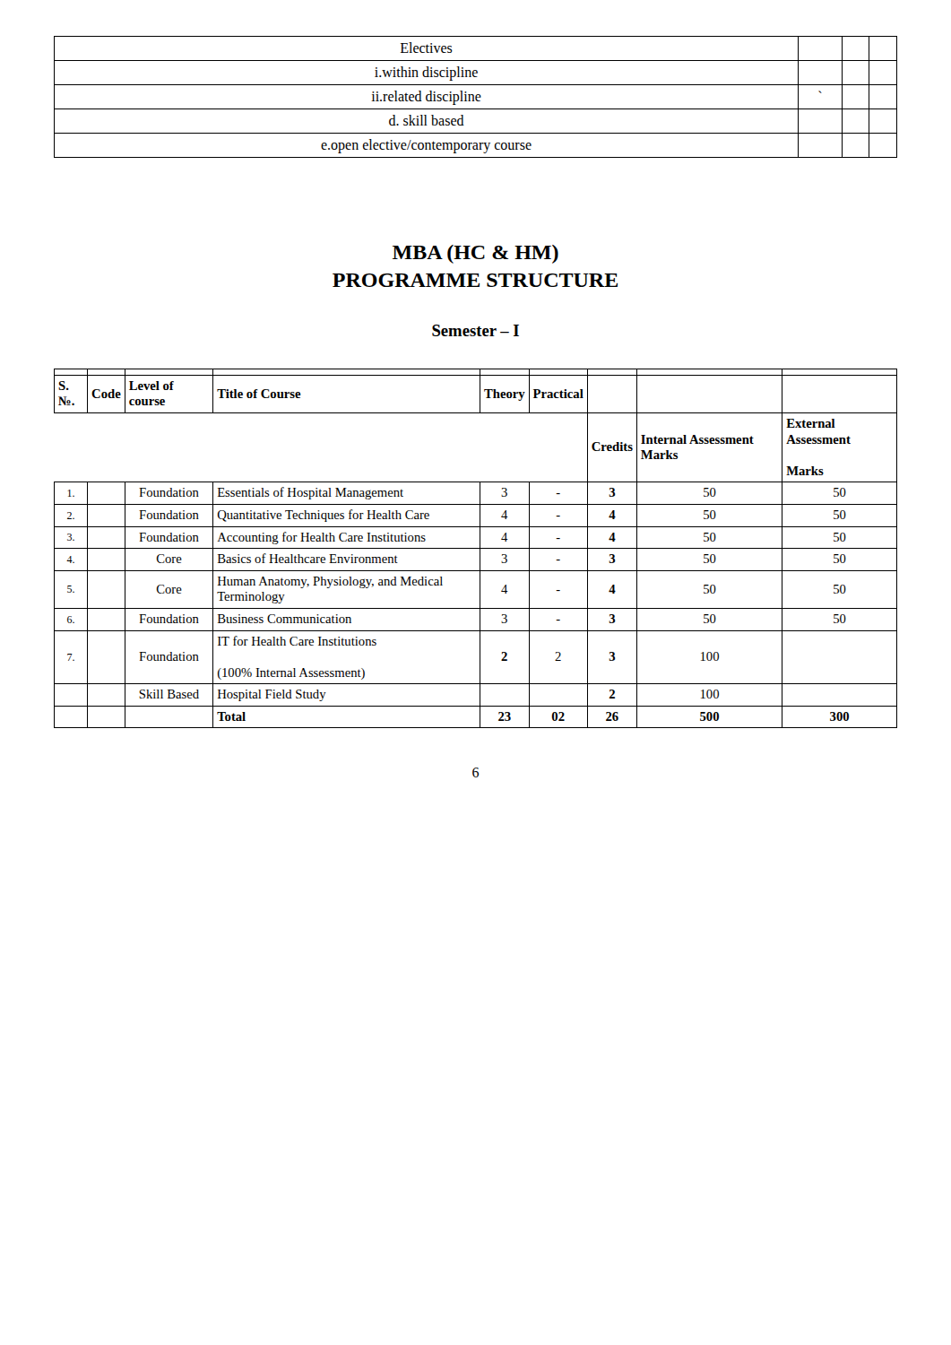| Electives | | | |
| i.within discipline | | | |
| ii.related discipline | ` | | |
| d. skill based | | | |
| e.open elective/contemporary course | | | |
MBA (HC & HM)
PROGRAMME STRUCTURE
Semester – I
| S.№. | Code | Level of course | Title of Course | Theory | Practical |
| --- | --- | --- | --- | --- | --- |
| | Credits | Internal Assessment Marks | External Assessment Marks |
| 1. | | Foundation | Essentials of Hospital Management | 3 | - | 3 | 50 | 50 |
| 2. | | Foundation | Quantitative Techniques for Health Care | 4 | - | 4 | 50 | 50 |
| 3. | | Foundation | Accounting for Health Care Institutions | 4 | - | 4 | 50 | 50 |
| 4. | | Core | Basics of Healthcare Environment | 3 | - | 3 | 50 | 50 |
| 5. | | Core | Human Anatomy, Physiology, and Medical Terminology | 4 | - | 4 | 50 | 50 |
| 6. | | Foundation | Business Communication | 3 | - | 3 | 50 | 50 |
| 7. | | Foundation | IT for Health Care Institutions (100% Internal Assessment) | 2 | 2 | 3 | 100 | |
| | | Skill Based | Hospital Field Study | | | 2 | 100 | |
| | | | Total | 23 | 02 | 26 | 500 | 300 |
6